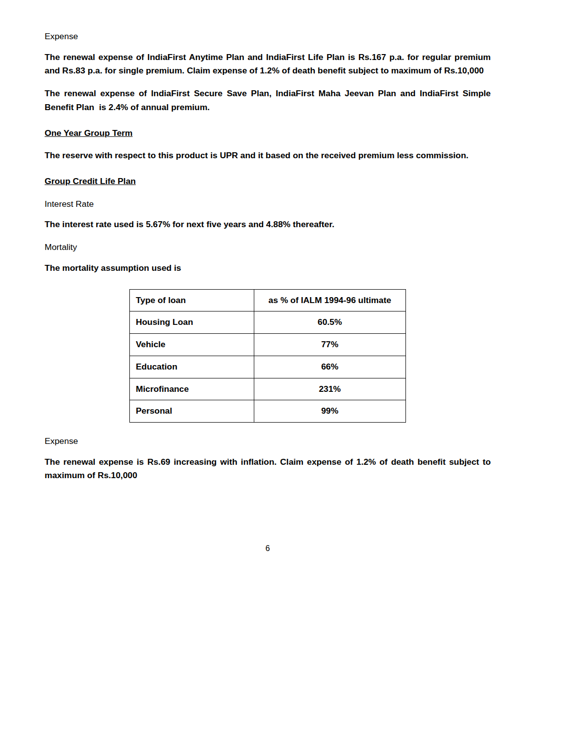Expense
The renewal expense of IndiaFirst Anytime Plan and IndiaFirst Life Plan is Rs.167 p.a. for regular premium and Rs.83 p.a. for single premium. Claim expense of 1.2% of death benefit subject to maximum of Rs.10,000
The renewal expense of IndiaFirst Secure Save Plan, IndiaFirst Maha Jeevan Plan and IndiaFirst Simple Benefit Plan is 2.4% of annual premium.
One Year Group Term
The reserve with respect to this product is UPR and it based on the received premium less commission.
Group Credit Life Plan
Interest Rate
The interest rate used is 5.67% for next five years and 4.88% thereafter.
Mortality
The mortality assumption used is
| Type of loan | as % of IALM 1994-96 ultimate |
| Housing Loan | 60.5% |
| Vehicle | 77% |
| Education | 66% |
| Microfinance | 231% |
| Personal | 99% |
Expense
The renewal expense is Rs.69 increasing with inflation. Claim expense of 1.2% of death benefit subject to maximum of Rs.10,000
6